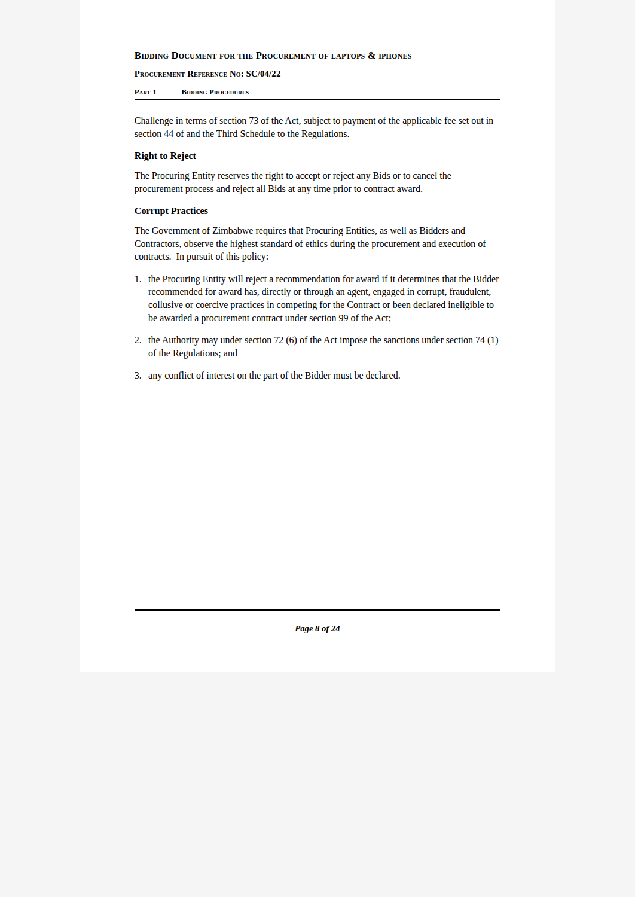Bidding Document for the Procurement of laptops & iphones
Procurement Reference No: SC/04/22
Part 1 Bidding Procedures
Challenge in terms of section 73 of the Act, subject to payment of the applicable fee set out in section 44 of and the Third Schedule to the Regulations.
Right to Reject
The Procuring Entity reserves the right to accept or reject any Bids or to cancel the procurement process and reject all Bids at any time prior to contract award.
Corrupt Practices
The Government of Zimbabwe requires that Procuring Entities, as well as Bidders and Contractors, observe the highest standard of ethics during the procurement and execution of contracts. In pursuit of this policy:
the Procuring Entity will reject a recommendation for award if it determines that the Bidder recommended for award has, directly or through an agent, engaged in corrupt, fraudulent, collusive or coercive practices in competing for the Contract or been declared ineligible to be awarded a procurement contract under section 99 of the Act;
the Authority may under section 72 (6) of the Act impose the sanctions under section 74 (1) of the Regulations; and
any conflict of interest on the part of the Bidder must be declared.
Page 8 of 24